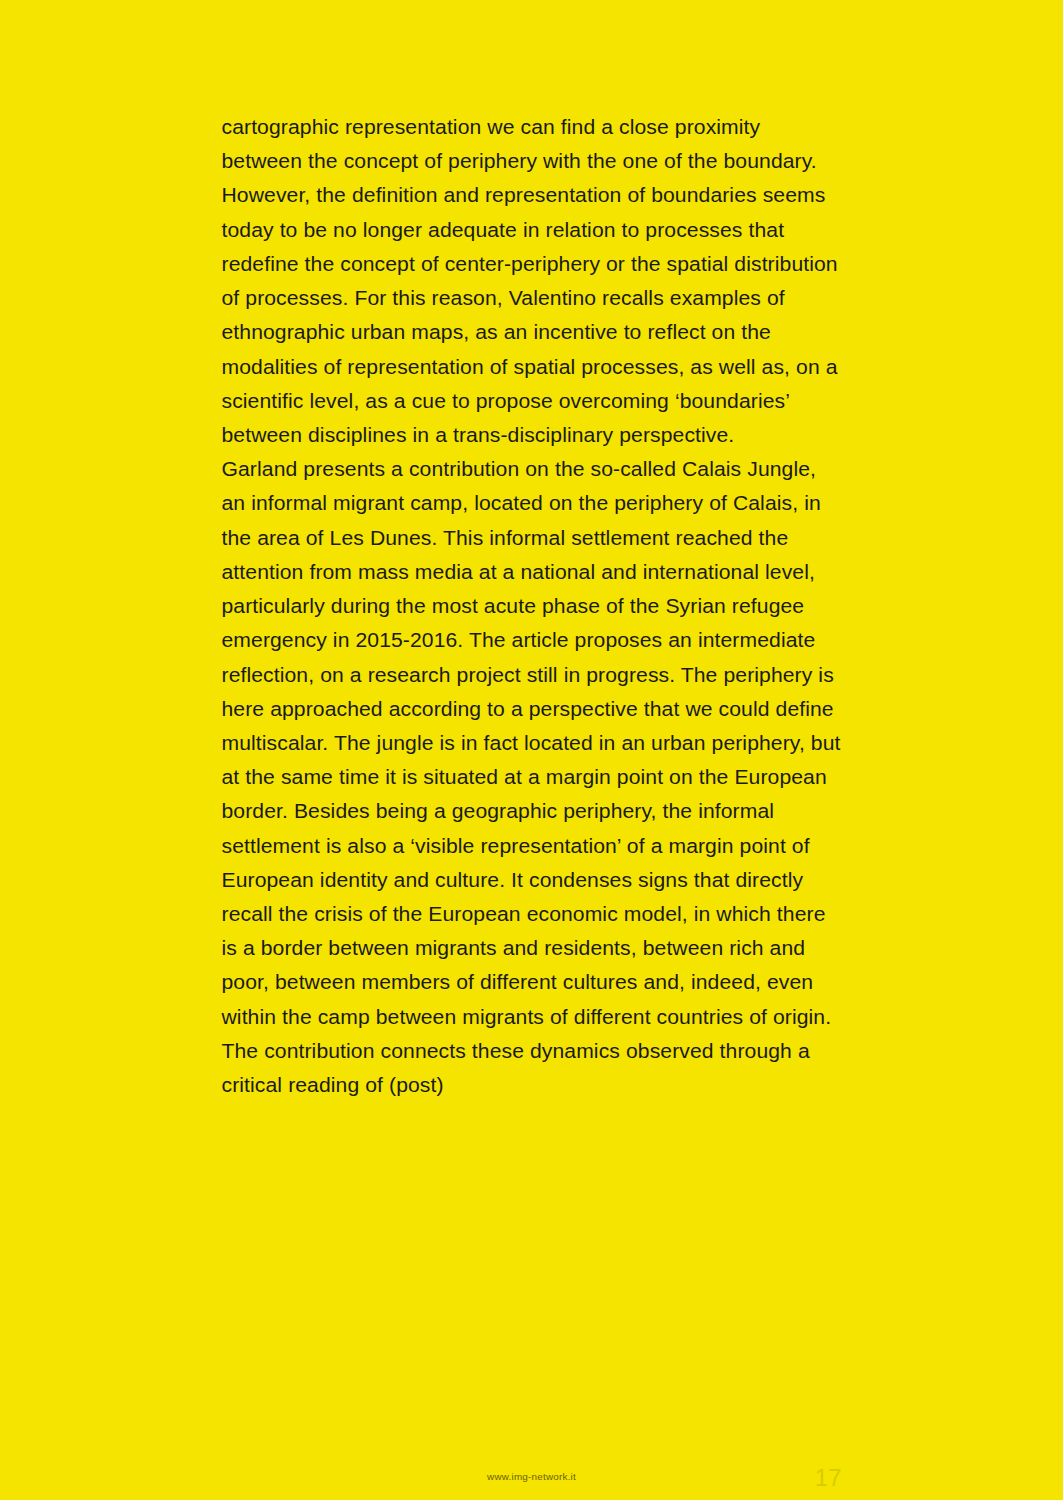cartographic representation we can find a close proximity between the concept of periphery with the one of the boundary. However, the definition and representation of boundaries seems today to be no longer adequate in relation to processes that redefine the concept of center-periphery or the spatial distribution of processes. For this reason, Valentino recalls examples of ethnographic urban maps, as an incentive to reflect on the modalities of representation of spatial processes, as well as, on a scientific level, as a cue to propose overcoming ‘boundaries’ between disciplines in a trans-disciplinary perspective.
Garland presents a contribution on the so-called Calais Jungle, an informal migrant camp, located on the periphery of Calais, in the area of Les Dunes. This informal settlement reached the attention from mass media at a national and international level, particularly during the most acute phase of the Syrian refugee emergency in 2015-2016. The article proposes an intermediate reflection, on a research project still in progress. The periphery is here approached according to a perspective that we could define multiscalar. The jungle is in fact located in an urban periphery, but at the same time it is situated at a margin point on the European border. Besides being a geographic periphery, the informal settlement is also a ‘visible representation’ of a margin point of European identity and culture. It condenses signs that directly recall the crisis of the European economic model, in which there is a border between migrants and residents, between rich and poor, between members of different cultures and, indeed, even within the camp between migrants of different countries of origin. The contribution connects these dynamics observed through a critical reading of (post)
www.img-network.it
17